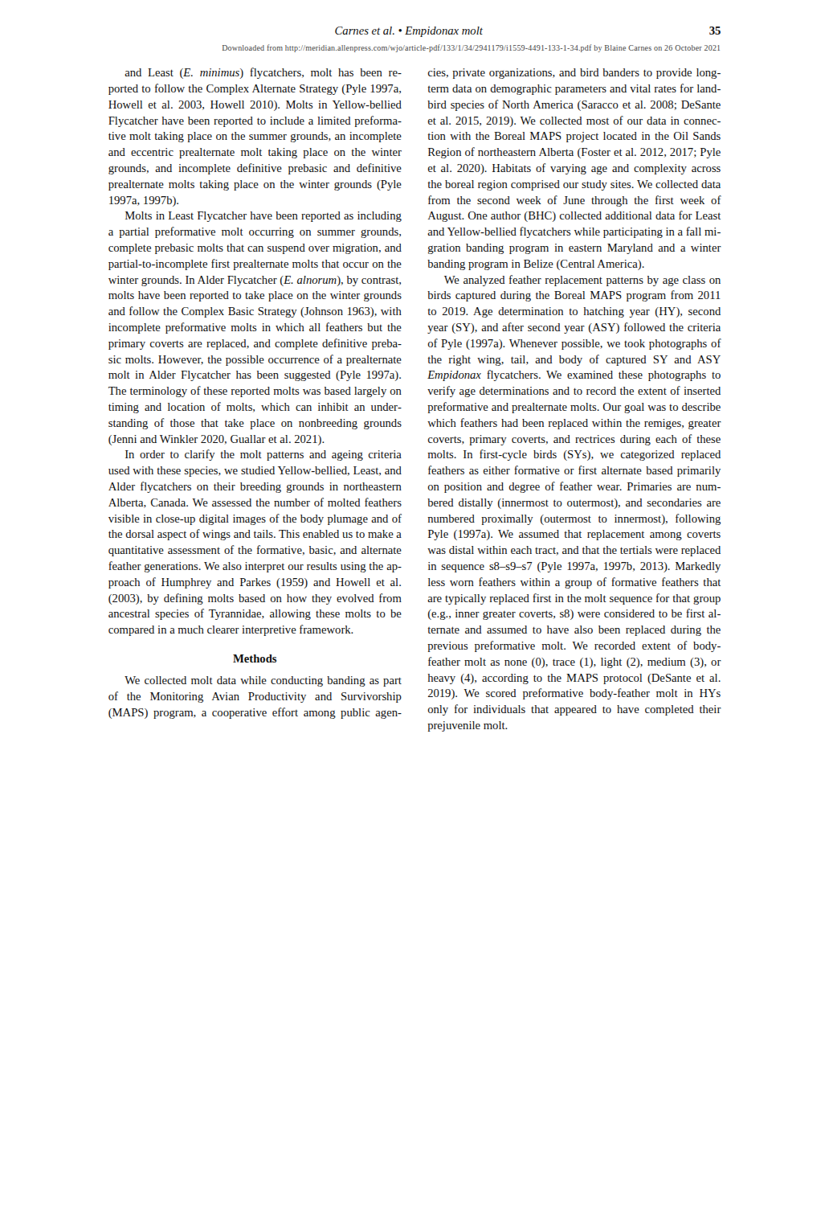35 Carnes et al. • Empidonax molt
Downloaded from http://meridian.allenpress.com/wjo/article-pdf/133/1/34/2941179/i1559-4491-133-1-34.pdf by Blaine Carnes on 26 October 2021
and Least (E. minimus) flycatchers, molt has been reported to follow the Complex Alternate Strategy (Pyle 1997a, Howell et al. 2003, Howell 2010). Molts in Yellow-bellied Flycatcher have been reported to include a limited preformative molt taking place on the summer grounds, an incomplete and eccentric prealternate molt taking place on the winter grounds, and incomplete definitive prebasic and definitive prealternate molts taking place on the winter grounds (Pyle 1997a, 1997b).
Molts in Least Flycatcher have been reported as including a partial preformative molt occurring on summer grounds, complete prebasic molts that can suspend over migration, and partial-to-incomplete first prealternate molts that occur on the winter grounds. In Alder Flycatcher (E. alnorum), by contrast, molts have been reported to take place on the winter grounds and follow the Complex Basic Strategy (Johnson 1963), with incomplete preformative molts in which all feathers but the primary coverts are replaced, and complete definitive prebasic molts. However, the possible occurrence of a prealternate molt in Alder Flycatcher has been suggested (Pyle 1997a). The terminology of these reported molts was based largely on timing and location of molts, which can inhibit an understanding of those that take place on nonbreeding grounds (Jenni and Winkler 2020, Guallar et al. 2021).
In order to clarify the molt patterns and ageing criteria used with these species, we studied Yellow-bellied, Least, and Alder flycatchers on their breeding grounds in northeastern Alberta, Canada. We assessed the number of molted feathers visible in close-up digital images of the body plumage and of the dorsal aspect of wings and tails. This enabled us to make a quantitative assessment of the formative, basic, and alternate feather generations. We also interpret our results using the approach of Humphrey and Parkes (1959) and Howell et al. (2003), by defining molts based on how they evolved from ancestral species of Tyrannidae, allowing these molts to be compared in a much clearer interpretive framework.
Methods
We collected molt data while conducting banding as part of the Monitoring Avian Productivity and Survivorship (MAPS) program, a cooperative effort among public agencies, private organizations, and bird banders to provide long-term data on demographic parameters and vital rates for landbird species of North America (Saracco et al. 2008; DeSante et al. 2015, 2019). We collected most of our data in connection with the Boreal MAPS project located in the Oil Sands Region of northeastern Alberta (Foster et al. 2012, 2017; Pyle et al. 2020). Habitats of varying age and complexity across the boreal region comprised our study sites. We collected data from the second week of June through the first week of August. One author (BHC) collected additional data for Least and Yellow-bellied flycatchers while participating in a fall migration banding program in eastern Maryland and a winter banding program in Belize (Central America).
We analyzed feather replacement patterns by age class on birds captured during the Boreal MAPS program from 2011 to 2019. Age determination to hatching year (HY), second year (SY), and after second year (ASY) followed the criteria of Pyle (1997a). Whenever possible, we took photographs of the right wing, tail, and body of captured SY and ASY Empidonax flycatchers. We examined these photographs to verify age determinations and to record the extent of inserted preformative and prealternate molts. Our goal was to describe which feathers had been replaced within the remiges, greater coverts, primary coverts, and rectrices during each of these molts. In first-cycle birds (SYs), we categorized replaced feathers as either formative or first alternate based primarily on position and degree of feather wear. Primaries are numbered distally (innermost to outermost), and secondaries are numbered proximally (outermost to innermost), following Pyle (1997a). We assumed that replacement among coverts was distal within each tract, and that the tertials were replaced in sequence s8–s9–s7 (Pyle 1997a, 1997b, 2013). Markedly less worn feathers within a group of formative feathers that are typically replaced first in the molt sequence for that group (e.g., inner greater coverts, s8) were considered to be first alternate and assumed to have also been replaced during the previous preformative molt. We recorded extent of body-feather molt as none (0), trace (1), light (2), medium (3), or heavy (4), according to the MAPS protocol (DeSante et al. 2019). We scored preformative body-feather molt in HYs only for individuals that appeared to have completed their prejuvenile molt.